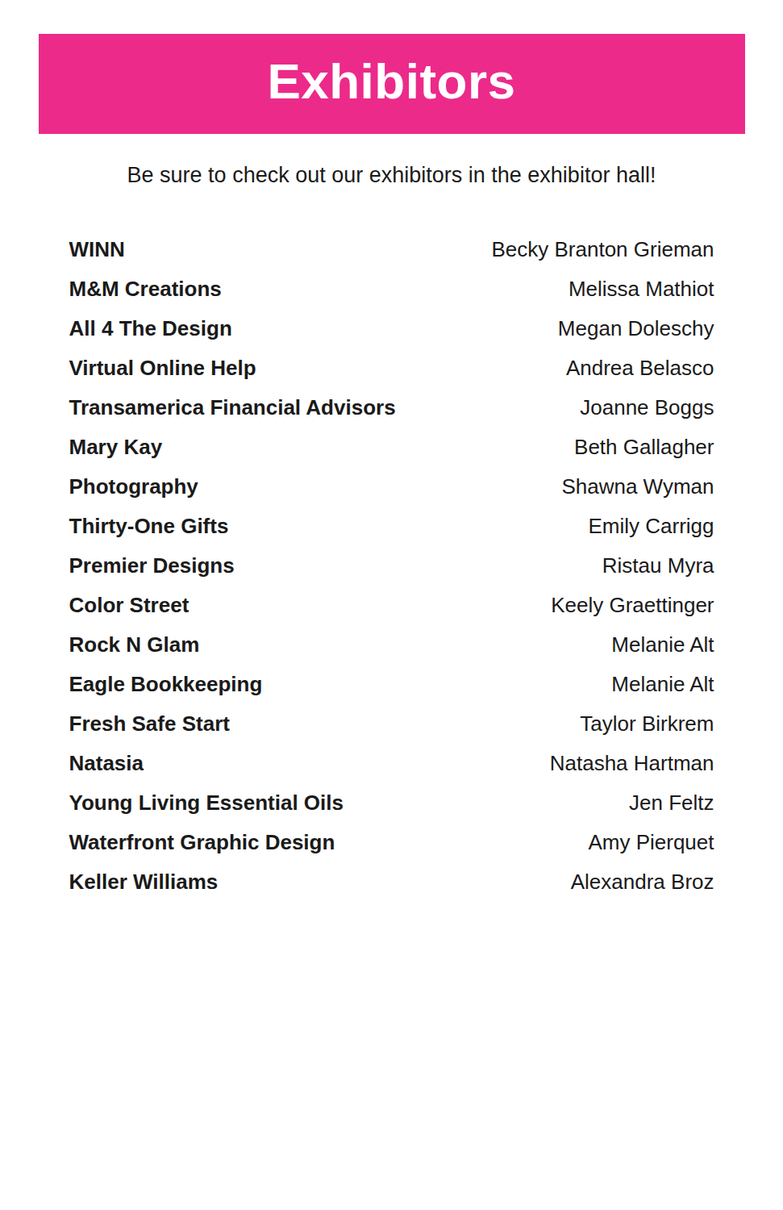Exhibitors
Be sure to check out our exhibitors in the exhibitor hall!
| WINN | Becky Branton Grieman |
| M&M Creations | Melissa Mathiot |
| All 4 The Design | Megan Doleschy |
| Virtual Online Help | Andrea Belasco |
| Transamerica Financial Advisors | Joanne Boggs |
| Mary Kay | Beth Gallagher |
| Photography | Shawna Wyman |
| Thirty-One Gifts | Emily Carrigg |
| Premier Designs | Ristau Myra |
| Color Street | Keely Graettinger |
| Rock N Glam | Melanie Alt |
| Eagle Bookkeeping | Melanie Alt |
| Fresh Safe Start | Taylor Birkrem |
| Natasia | Natasha Hartman |
| Young Living Essential Oils | Jen Feltz |
| Waterfront Graphic Design | Amy Pierquet |
| Keller Williams | Alexandra Broz |